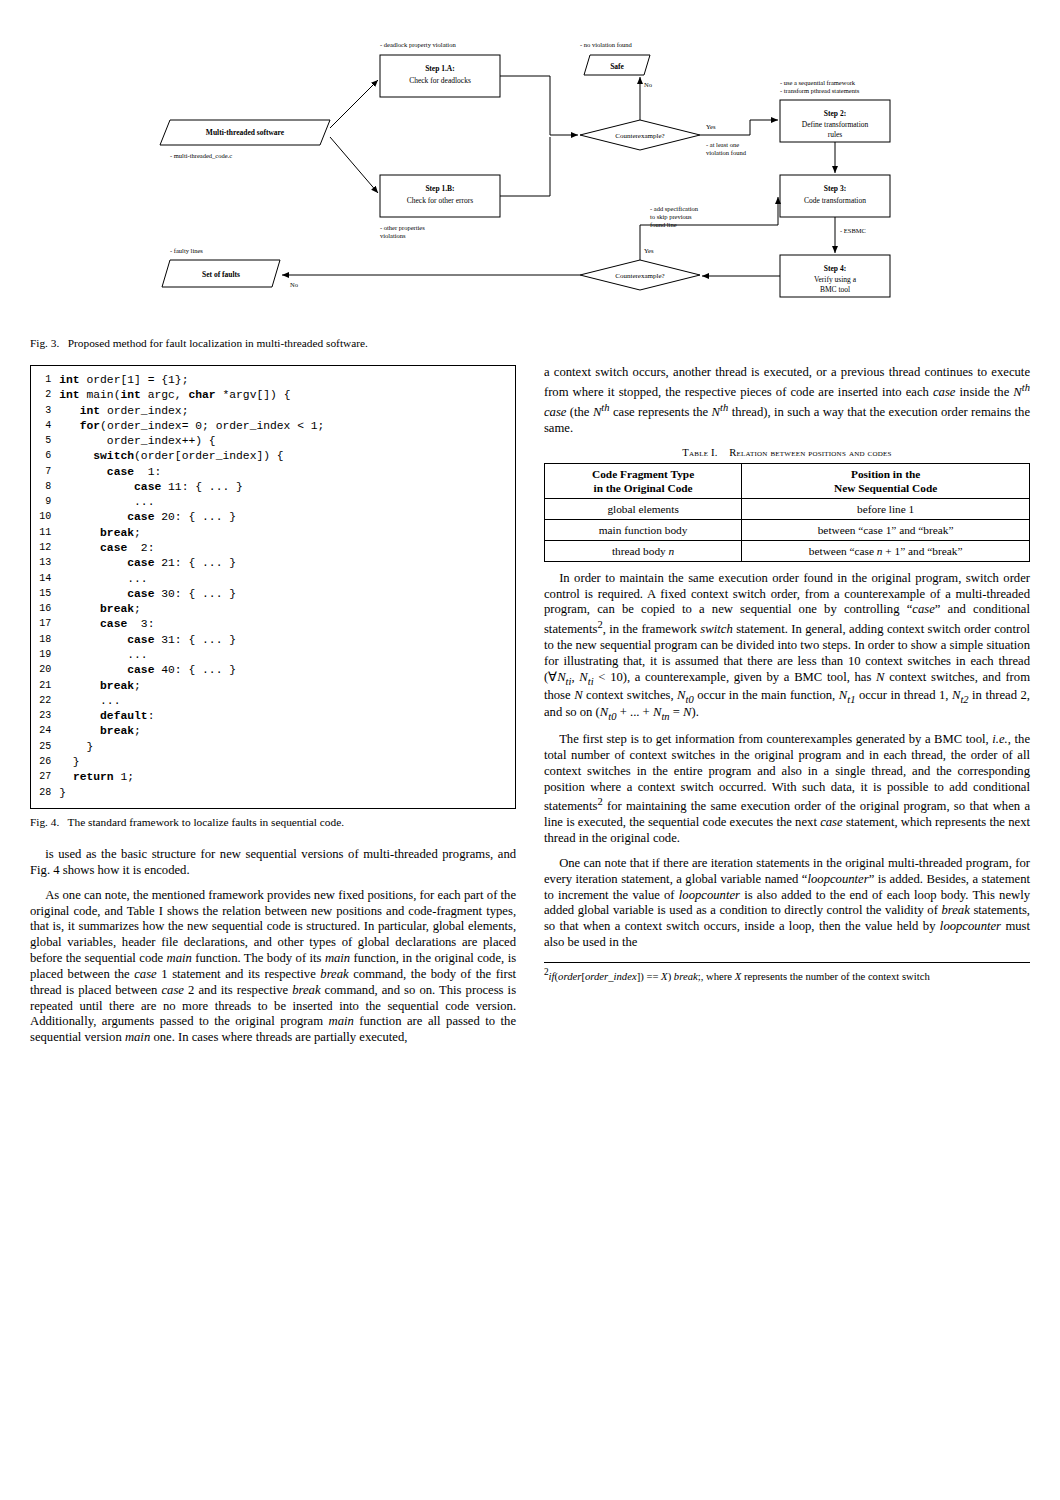Multi-threaded software - multi-threaded_code.c Step 1.A: Check for deadlocks - deadlock property violation Step 1.B: Check for other errors - other properties violations Counterexample? Safe - no violation found No Yes - at least one violation found Step 2: Define transformation rules - use a sequential framework - transform pthread statements Step 3: Code transformation Step 4: Verify using a BMC tool - ESBMC Counterexample? Yes - add specification to skip previous found line Set of faults - faulty lines No
Fig. 3. Proposed method for fault localization in multi-threaded software.
1 int order[1] = {1};
2 int main(int argc, char *argv[]) {
3   int order_index;
4   for(order_index= 0; order_index < 1;
5       order_index++) {
6     switch(order[order_index]) {
7       case  1:
8           case 11: { ... }
9           ...
10          case 20: { ... }
11      break;
12      case  2:
13          case 21: { ... }
14          ...
15          case 30: { ... }
16      break;
17      case  3:
18          case 31: { ... }
19          ...
20          case 40: { ... }
21      break;
22      ...
23      default:
24      break;
25    }
26  }
27  return 1;
28}
Fig. 4. The standard framework to localize faults in sequential code.
is used as the basic structure for new sequential versions of multi-threaded programs, and Fig. 4 shows how it is encoded.
As one can note, the mentioned framework provides new fixed positions, for each part of the original code, and Table I shows the relation between new positions and code-fragment types, that is, it summarizes how the new sequential code is structured. In particular, global elements, global variables, header file declarations, and other types of global declarations are placed before the sequential code main function. The body of its main function, in the original code, is placed between the case 1 statement and its respective break command, the body of the first thread is placed between case 2 and its respective break command, and so on. This process is repeated until there are no more threads to be inserted into the sequential code version. Additionally, arguments passed to the original program main function are all passed to the sequential version main one. In cases where threads are partially executed,
a context switch occurs, another thread is executed, or a previous thread continues to execute from where it stopped, the respective pieces of code are inserted into each case inside the Nth case (the Nth case represents the Nth thread), in such a way that the execution order remains the same.
Table I. Relation between positions and codes
| Code Fragment Type in the Original Code | Position in the New Sequential Code |
| --- | --- |
| global elements | before line 1 |
| main function body | between “case 1” and “break” |
| thread body n | between “case n + 1” and “break” |
In order to maintain the same execution order found in the original program, switch order control is required. A fixed context switch order, from a counterexample of a multi-threaded program, can be copied to a new sequential one by controlling “case” and conditional statements2, in the framework switch statement. In general, adding context switch order control to the new sequential program can be divided into two steps. In order to show a simple situation for illustrating that, it is assumed that there are less than 10 context switches in each thread (∀Nti, Nti < 10), a counterexample, given by a BMC tool, has N context switches, and from those N context switches, Nt0 occur in the main function, Nt1 occur in thread 1, Nt2 in thread 2, and so on (Nt0 + ... + Ntn = N).
The first step is to get information from counterexamples generated by a BMC tool, i.e., the total number of context switches in the original program and in each thread, the order of all context switches in the entire program and also in a single thread, and the corresponding position where a context switch occurred. With such data, it is possible to add conditional statements2 for maintaining the same execution order of the original program, so that when a line is executed, the sequential code executes the next case statement, which represents the next thread in the original code.
One can note that if there are iteration statements in the original multi-threaded program, for every iteration statement, a global variable named “loopcounter” is added. Besides, a statement to increment the value of loopcounter is also added to the end of each loop body. This newly added global variable is used as a condition to directly control the validity of break statements, so that when a context switch occurs, inside a loop, then the value held by loopcounter must also be used in the
2if(order[order_index]) == X) break;, where X represents the number of the context switch